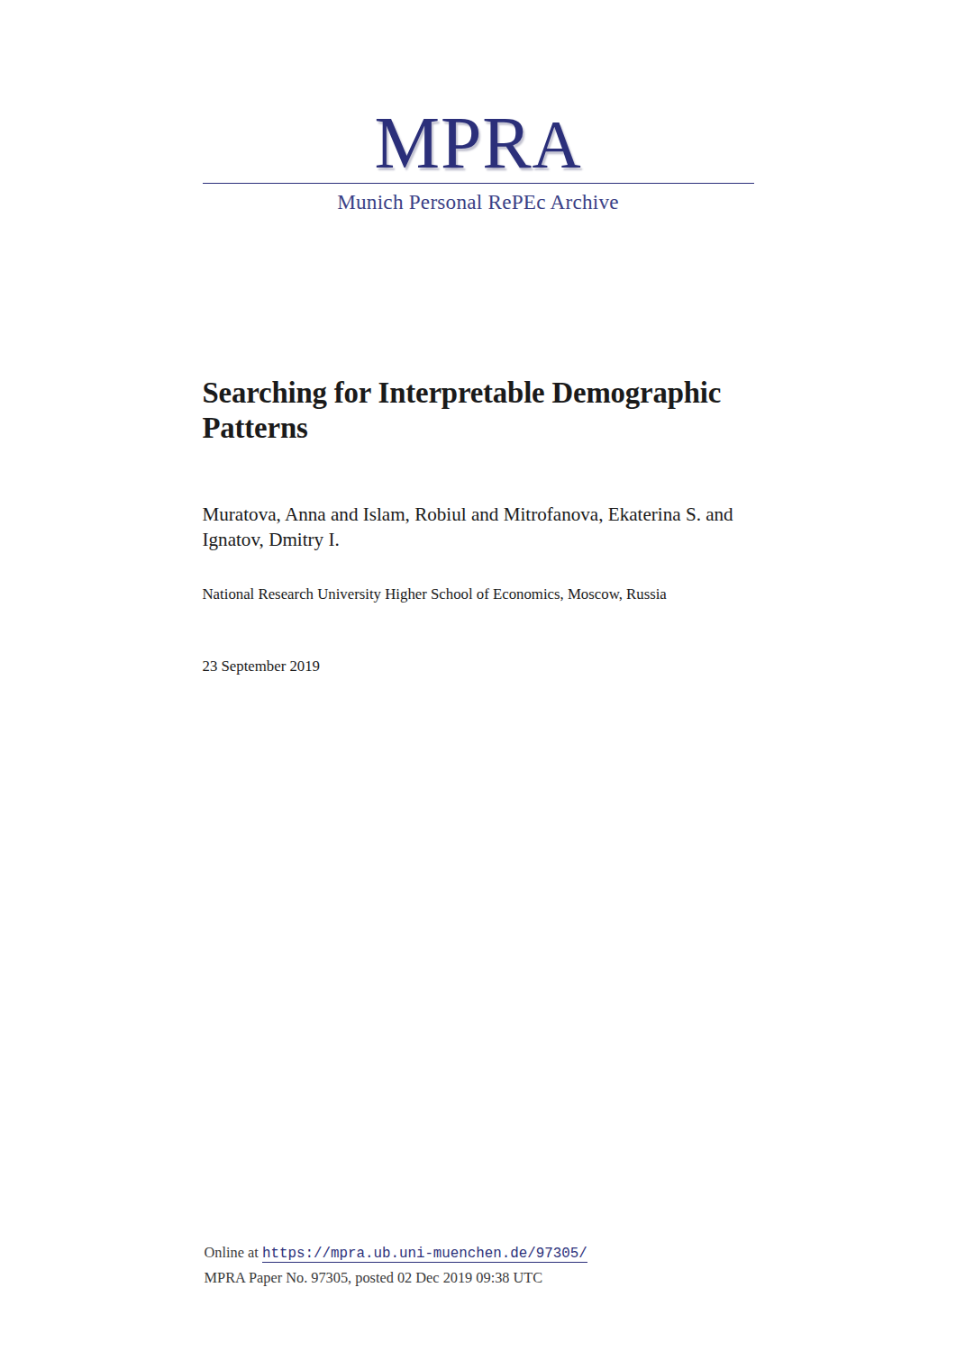MPRA
Munich Personal RePEc Archive
Searching for Interpretable Demographic Patterns
Muratova, Anna and Islam, Robiul and Mitrofanova, Ekaterina S. and Ignatov, Dmitry I.
National Research University Higher School of Economics, Moscow, Russia
23 September 2019
Online at https://mpra.ub.uni-muenchen.de/97305/
MPRA Paper No. 97305, posted 02 Dec 2019 09:38 UTC